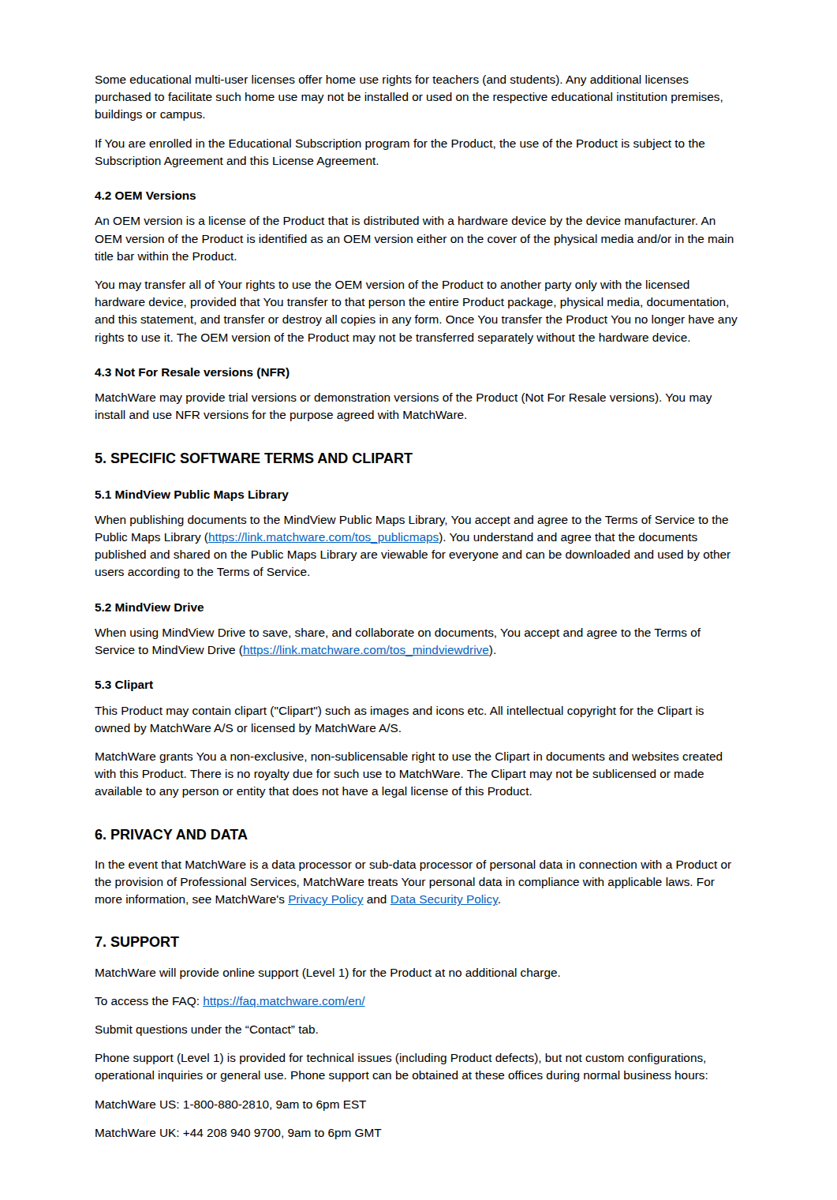Some educational multi-user licenses offer home use rights for teachers (and students). Any additional licenses purchased to facilitate such home use may not be installed or used on the respective educational institution premises, buildings or campus.
If You are enrolled in the Educational Subscription program for the Product, the use of the Product is subject to the Subscription Agreement and this License Agreement.
4.2 OEM Versions
An OEM version is a license of the Product that is distributed with a hardware device by the device manufacturer. An OEM version of the Product is identified as an OEM version either on the cover of the physical media and/or in the main title bar within the Product.
You may transfer all of Your rights to use the OEM version of the Product to another party only with the licensed hardware device, provided that You transfer to that person the entire Product package, physical media, documentation, and this statement, and transfer or destroy all copies in any form. Once You transfer the Product You no longer have any rights to use it. The OEM version of the Product may not be transferred separately without the hardware device.
4.3 Not For Resale versions (NFR)
MatchWare may provide trial versions or demonstration versions of the Product (Not For Resale versions). You may install and use NFR versions for the purpose agreed with MatchWare.
5. SPECIFIC SOFTWARE TERMS AND CLIPART
5.1 MindView Public Maps Library
When publishing documents to the MindView Public Maps Library, You accept and agree to the Terms of Service to the Public Maps Library (https://link.matchware.com/tos_publicmaps). You understand and agree that the documents published and shared on the Public Maps Library are viewable for everyone and can be downloaded and used by other users according to the Terms of Service.
5.2 MindView Drive
When using MindView Drive to save, share, and collaborate on documents, You accept and agree to the Terms of Service to MindView Drive (https://link.matchware.com/tos_mindviewdrive).
5.3 Clipart
This Product may contain clipart ("Clipart") such as images and icons etc. All intellectual copyright for the Clipart is owned by MatchWare A/S or licensed by MatchWare A/S.
MatchWare grants You a non-exclusive, non-sublicensable right to use the Clipart in documents and websites created with this Product. There is no royalty due for such use to MatchWare. The Clipart may not be sublicensed or made available to any person or entity that does not have a legal license of this Product.
6. PRIVACY AND DATA
In the event that MatchWare is a data processor or sub-data processor of personal data in connection with a Product or the provision of Professional Services, MatchWare treats Your personal data in compliance with applicable laws. For more information, see MatchWare's Privacy Policy and Data Security Policy.
7. SUPPORT
MatchWare will provide online support (Level 1) for the Product at no additional charge.
To access the FAQ: https://faq.matchware.com/en/
Submit questions under the “Contact” tab.
Phone support (Level 1) is provided for technical issues (including Product defects), but not custom configurations, operational inquiries or general use. Phone support can be obtained at these offices during normal business hours:
MatchWare US: 1-800-880-2810, 9am to 6pm EST
MatchWare UK: +44 208 940 9700, 9am to 6pm GMT